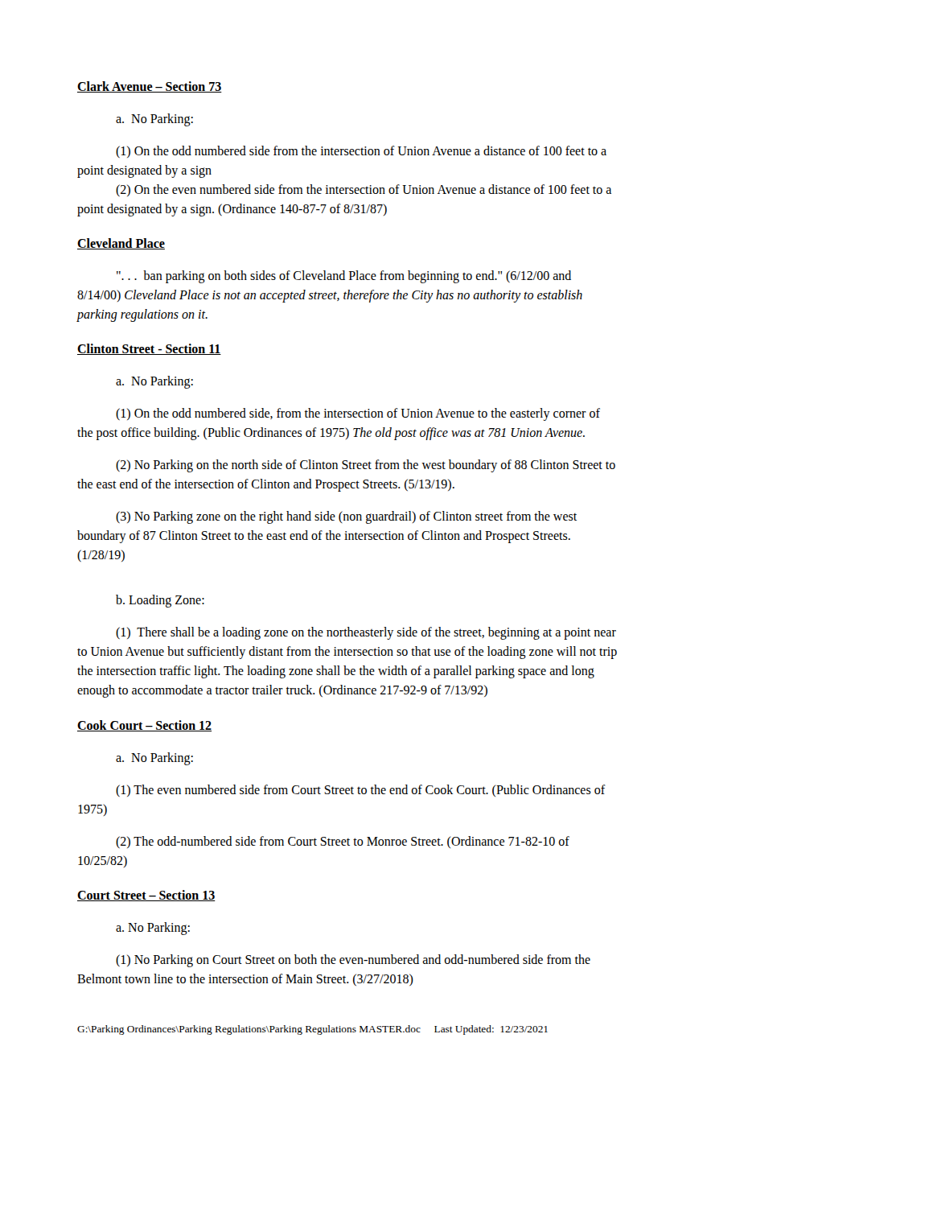Clark Avenue – Section 73
a. No Parking:
(1) On the odd numbered side from the intersection of Union Avenue a distance of 100 feet to a point designated by a sign
(2) On the even numbered side from the intersection of Union Avenue a distance of 100 feet to a point designated by a sign. (Ordinance 140-87-7 of 8/31/87)
Cleveland Place
". . . ban parking on both sides of Cleveland Place from beginning to end." (6/12/00 and 8/14/00) Cleveland Place is not an accepted street, therefore the City has no authority to establish parking regulations on it.
Clinton Street - Section 11
a. No Parking:
(1) On the odd numbered side, from the intersection of Union Avenue to the easterly corner of the post office building. (Public Ordinances of 1975) The old post office was at 781 Union Avenue.
(2) No Parking on the north side of Clinton Street from the west boundary of 88 Clinton Street to the east end of the intersection of Clinton and Prospect Streets. (5/13/19).
(3) No Parking zone on the right hand side (non guardrail) of Clinton street from the west boundary of 87 Clinton Street to the east end of the intersection of Clinton and Prospect Streets. (1/28/19)
b. Loading Zone:
(1) There shall be a loading zone on the northeasterly side of the street, beginning at a point near to Union Avenue but sufficiently distant from the intersection so that use of the loading zone will not trip the intersection traffic light. The loading zone shall be the width of a parallel parking space and long enough to accommodate a tractor trailer truck. (Ordinance 217-92-9 of 7/13/92)
Cook Court – Section 12
a. No Parking:
(1) The even numbered side from Court Street to the end of Cook Court. (Public Ordinances of 1975)
(2) The odd-numbered side from Court Street to Monroe Street. (Ordinance 71-82-10 of 10/25/82)
Court Street – Section 13
a. No Parking:
(1) No Parking on Court Street on both the even-numbered and odd-numbered side from the Belmont town line to the intersection of Main Street. (3/27/2018)
G:\Parking Ordinances\Parking Regulations\Parking Regulations MASTER.doc Last Updated: 12/23/2021